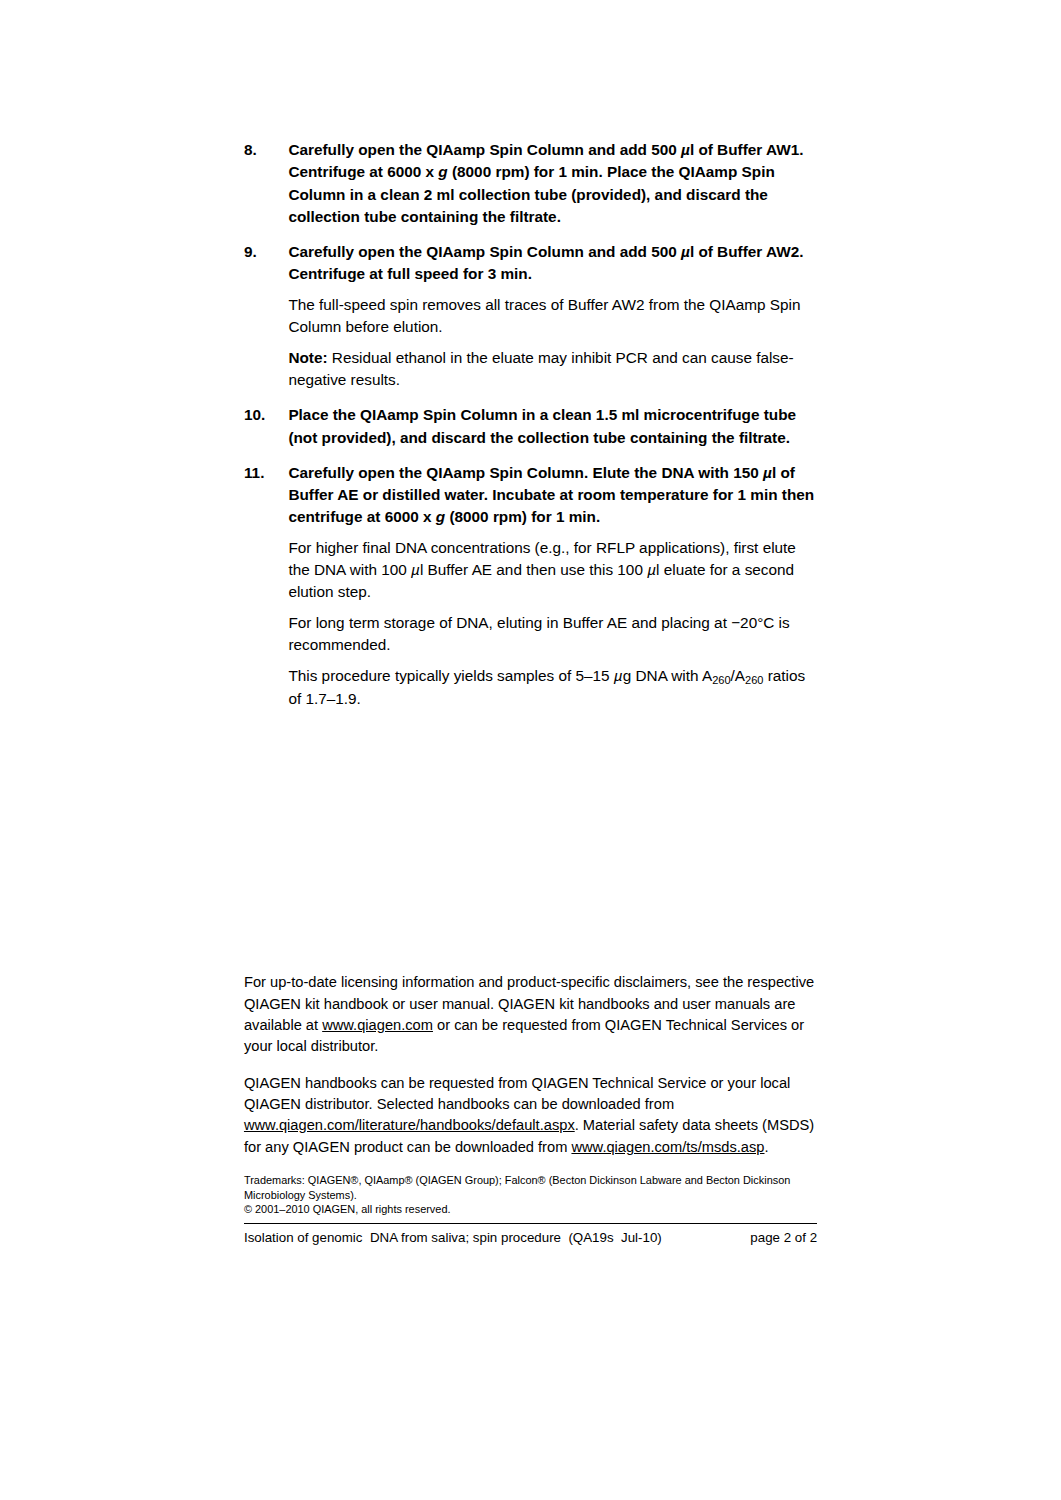Carefully open the QIAamp Spin Column and add 500 µl of Buffer AW1. Centrifuge at 6000 x g (8000 rpm) for 1 min. Place the QIAamp Spin Column in a clean 2 ml collection tube (provided), and discard the collection tube containing the filtrate.
Carefully open the QIAamp Spin Column and add 500 µl of Buffer AW2. Centrifuge at full speed for 3 min.
The full-speed spin removes all traces of Buffer AW2 from the QIAamp Spin Column before elution.
Note: Residual ethanol in the eluate may inhibit PCR and can cause false-negative results.
Place the QIAamp Spin Column in a clean 1.5 ml microcentrifuge tube (not provided), and discard the collection tube containing the filtrate.
Carefully open the QIAamp Spin Column. Elute the DNA with 150 µl of Buffer AE or distilled water. Incubate at room temperature for 1 min then centrifuge at 6000 x g (8000 rpm) for 1 min.
For higher final DNA concentrations (e.g., for RFLP applications), first elute the DNA with 100 µl Buffer AE and then use this 100 µl eluate for a second elution step.
For long term storage of DNA, eluting in Buffer AE and placing at −20°C is recommended.
This procedure typically yields samples of 5–15 µg DNA with A260/A260 ratios of 1.7–1.9.
For up-to-date licensing information and product-specific disclaimers, see the respective QIAGEN kit handbook or user manual. QIAGEN kit handbooks and user manuals are available at www.qiagen.com or can be requested from QIAGEN Technical Services or your local distributor.
QIAGEN handbooks can be requested from QIAGEN Technical Service or your local QIAGEN distributor. Selected handbooks can be downloaded from www.qiagen.com/literature/handbooks/default.aspx. Material safety data sheets (MSDS) for any QIAGEN product can be downloaded from www.qiagen.com/ts/msds.asp.
Trademarks: QIAGEN®, QIAamp® (QIAGEN Group); Falcon® (Becton Dickinson Labware and Becton Dickinson Microbiology Systems).
© 2001–2010 QIAGEN, all rights reserved.
Isolation of genomic DNA from saliva; spin procedure (QA19s Jul-10)
page 2 of 2